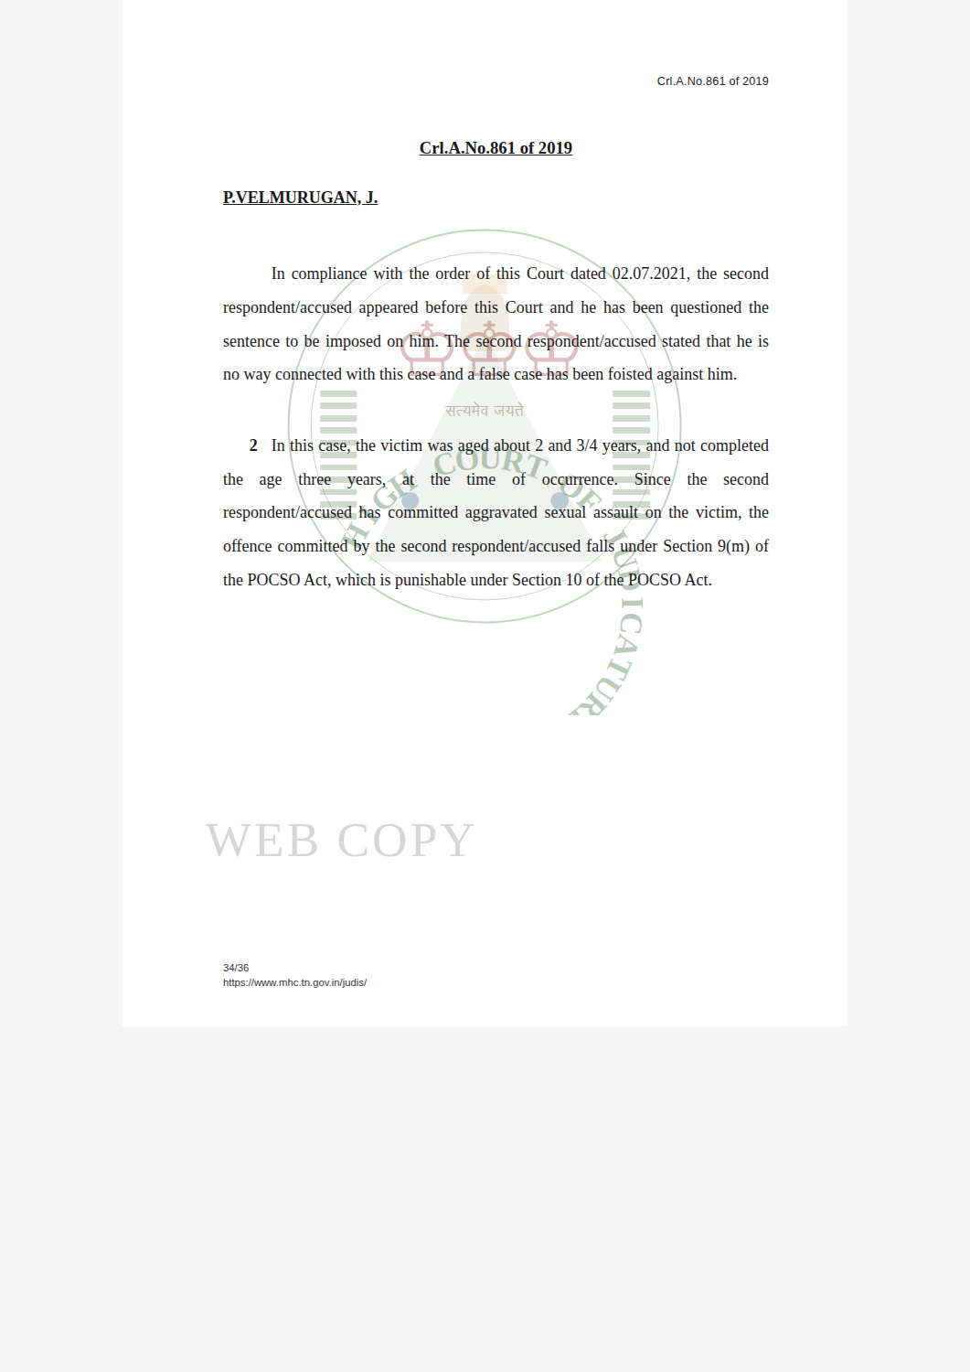Crl.A.No.861 of 2019
♔♔♔
सत्यमेव जयते
H I G H C O U R T O F J U D I C A T U R E M A D R A S
WEB COPY
Crl.A.No.861 of 2019
P.VELMURUGAN, J.
In compliance with the order of this Court dated 02.07.2021, the second respondent/accused appeared before this Court and he has been questioned the sentence to be imposed on him. The second respondent/accused stated that he is no way connected with this case and a false case has been foisted against him.
2 In this case, the victim was aged about 2 and 3/4 years, and not completed the age three years, at the time of occurrence. Since the second respondent/accused has committed aggravated sexual assault on the victim, the offence committed by the second respondent/accused falls under Section 9(m) of the POCSO Act, which is punishable under Section 10 of the POCSO Act.
34/36
https://www.mhc.tn.gov.in/judis/